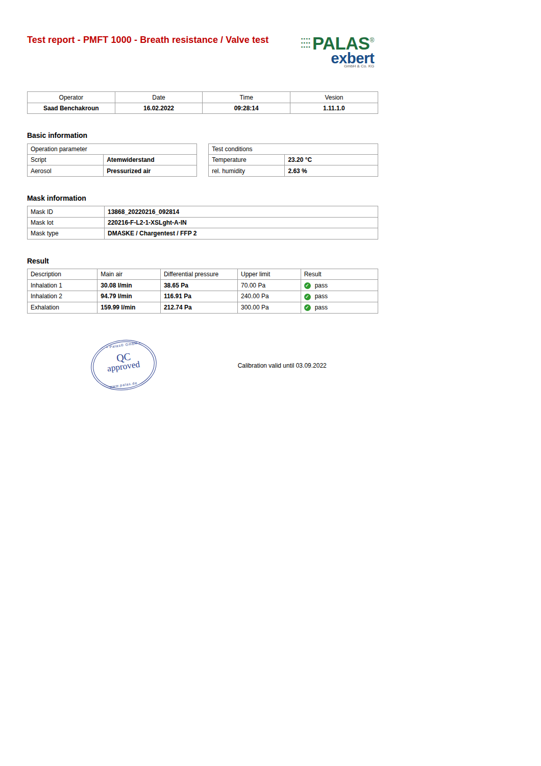Test report - PMFT 1000 - Breath resistance / Valve test
▪▪▪▪ ▪▪▪▪ ▪▪▪▪ PALAS® exbert GmbH & Co. KG
| Operator | Date | Time | Vesion |
| --- | --- | --- | --- |
| Saad Benchakroun | 16.02.2022 | 09:28:14 | 1.11.1.0 |
Basic information
| Operation parameter |
| Script | Atemwiderstand |
| Aerosol | Pressurized air |
| Test conditions |
| Temperature | 23.20 °C |
| rel. humidity | 2.63 % |
Mask information
| Mask ID | 13868_20220216_092814 |
| Mask lot | 220216-F-L2-1-XSLght-A-IN |
| Mask type | DMASKE / Chargentest / FFP 2 |
Result
| Description | Main air | Differential pressure | Upper limit | Result |
| --- | --- | --- | --- | --- |
| Inhalation 1 | 30.08 l/min | 38.65 Pa | 70.00 Pa | ✓ pass |
| Inhalation 2 | 94.79 l/min | 116.91 Pa | 240.00 Pa | ✓ pass |
| Exhalation | 159.99 l/min | 212.74 Pa | 300.00 Pa | ✓ pass |
• Palas® GmbH •
QC
approved
www.palas.de
Calibration valid until 03.09.2022